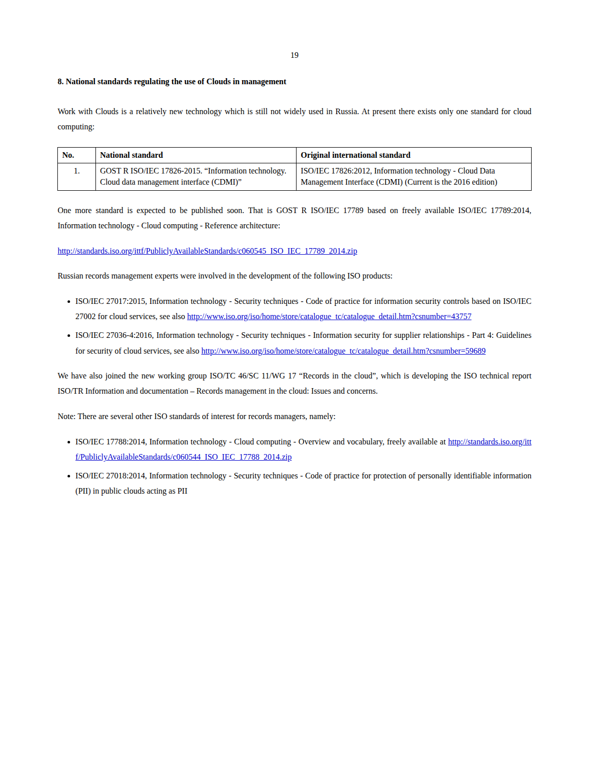19
8. National standards regulating the use of Clouds in management
Work with Clouds is a relatively new technology which is still not widely used in Russia. At present there exists only one standard for cloud computing:
| No. | National standard | Original international standard |
| --- | --- | --- |
| 1. | GOST R ISO/IEC 17826-2015. “Information technology. Cloud data management interface (CDMI)” | ISO/IEC 17826:2012, Information technology - Cloud Data Management Interface (CDMI) (Current is the 2016 edition) |
One more standard is expected to be published soon. That is GOST R ISO/IEC 17789 based on freely available ISO/IEC 17789:2014, Information technology - Cloud computing - Reference architecture:
http://standards.iso.org/ittf/PubliclyAvailableStandards/c060545_ISO_IEC_17789_2014.zip
Russian records management experts were involved in the development of the following ISO products:
ISO/IEC 27017:2015, Information technology - Security techniques - Code of practice for information security controls based on ISO/IEC 27002 for cloud services, see also http://www.iso.org/iso/home/store/catalogue_tc/catalogue_detail.htm?csnumber=43757
ISO/IEC 27036-4:2016, Information technology - Security techniques - Information security for supplier relationships - Part 4: Guidelines for security of cloud services, see also http://www.iso.org/iso/home/store/catalogue_tc/catalogue_detail.htm?csnumber=59689
We have also joined the new working group ISO/TC 46/SC 11/WG 17 “Records in the cloud”, which is developing the ISO technical report ISO/TR Information and documentation – Records management in the cloud: Issues and concerns.
Note: There are several other ISO standards of interest for records managers, namely:
ISO/IEC 17788:2014, Information technology - Cloud computing - Overview and vocabulary, freely available at http://standards.iso.org/ittf/PubliclyAvailableStandards/c060544_ISO_IEC_17788_2014.zip
ISO/IEC 27018:2014, Information technology - Security techniques - Code of practice for protection of personally identifiable information (PII) in public clouds acting as PII